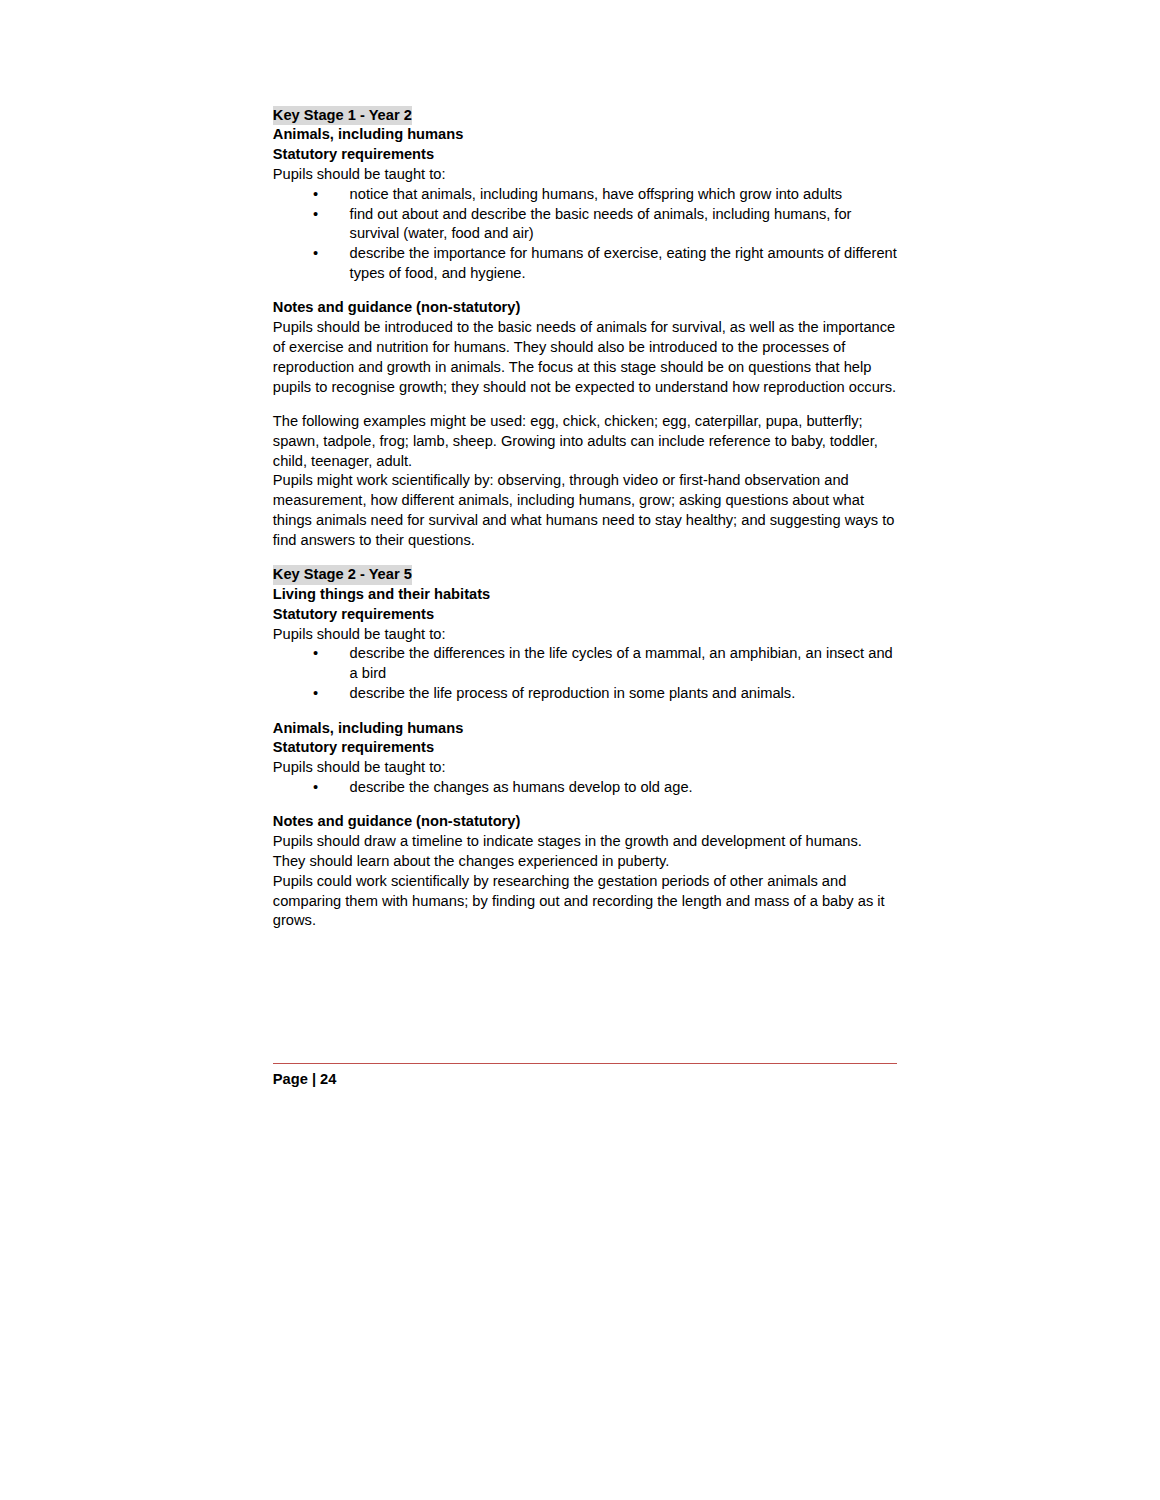Key Stage 1 - Year 2
Animals, including humans
Statutory requirements
Pupils should be taught to:
notice that animals, including humans, have offspring which grow into adults
find out about and describe the basic needs of animals, including humans, for survival (water, food and air)
describe the importance for humans of exercise, eating the right amounts of different types of food, and hygiene.
Notes and guidance (non-statutory)
Pupils should be introduced to the basic needs of animals for survival, as well as the importance of exercise and nutrition for humans. They should also be introduced to the processes of reproduction and growth in animals. The focus at this stage should be on questions that help pupils to recognise growth; they should not be expected to understand how reproduction occurs.
The following examples might be used: egg, chick, chicken; egg, caterpillar, pupa, butterfly; spawn, tadpole, frog; lamb, sheep. Growing into adults can include reference to baby, toddler, child, teenager, adult.
Pupils might work scientifically by: observing, through video or first-hand observation and measurement, how different animals, including humans, grow; asking questions about what things animals need for survival and what humans need to stay healthy; and suggesting ways to find answers to their questions.
Key Stage 2 - Year 5
Living things and their habitats
Statutory requirements
Pupils should be taught to:
describe the differences in the life cycles of a mammal, an amphibian, an insect and a bird
describe the life process of reproduction in some plants and animals.
Animals, including humans
Statutory requirements
Pupils should be taught to:
describe the changes as humans develop to old age.
Notes and guidance (non-statutory)
Pupils should draw a timeline to indicate stages in the growth and development of humans. They should learn about the changes experienced in puberty.
Pupils could work scientifically by researching the gestation periods of other animals and comparing them with humans; by finding out and recording the length and mass of a baby as it grows.
Page | 24